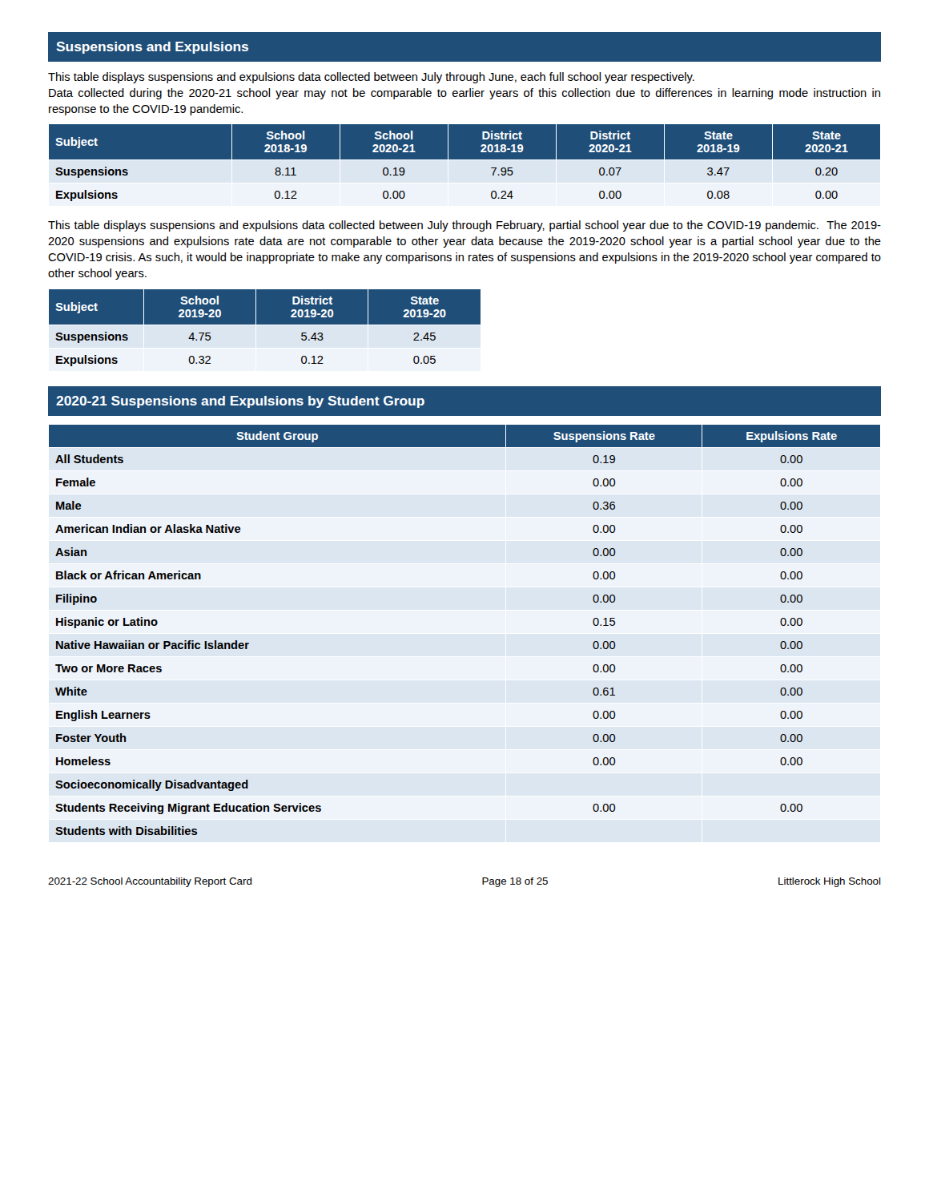Suspensions and Expulsions
This table displays suspensions and expulsions data collected between July through June, each full school year respectively.
Data collected during the 2020-21 school year may not be comparable to earlier years of this collection due to differences in learning mode instruction in response to the COVID-19 pandemic.
| Subject | School 2018-19 | School 2020-21 | District 2018-19 | District 2020-21 | State 2018-19 | State 2020-21 |
| --- | --- | --- | --- | --- | --- | --- |
| Suspensions | 8.11 | 0.19 | 7.95 | 0.07 | 3.47 | 0.20 |
| Expulsions | 0.12 | 0.00 | 0.24 | 0.00 | 0.08 | 0.00 |
This table displays suspensions and expulsions data collected between July through February, partial school year due to the COVID-19 pandemic. The 2019-2020 suspensions and expulsions rate data are not comparable to other year data because the 2019-2020 school year is a partial school year due to the COVID-19 crisis. As such, it would be inappropriate to make any comparisons in rates of suspensions and expulsions in the 2019-2020 school year compared to other school years.
| Subject | School 2019-20 | District 2019-20 | State 2019-20 |
| --- | --- | --- | --- |
| Suspensions | 4.75 | 5.43 | 2.45 |
| Expulsions | 0.32 | 0.12 | 0.05 |
2020-21 Suspensions and Expulsions by Student Group
| Student Group | Suspensions Rate | Expulsions Rate |
| --- | --- | --- |
| All Students | 0.19 | 0.00 |
| Female | 0.00 | 0.00 |
| Male | 0.36 | 0.00 |
| American Indian or Alaska Native | 0.00 | 0.00 |
| Asian | 0.00 | 0.00 |
| Black or African American | 0.00 | 0.00 |
| Filipino | 0.00 | 0.00 |
| Hispanic or Latino | 0.15 | 0.00 |
| Native Hawaiian or Pacific Islander | 0.00 | 0.00 |
| Two or More Races | 0.00 | 0.00 |
| White | 0.61 | 0.00 |
| English Learners | 0.00 | 0.00 |
| Foster Youth | 0.00 | 0.00 |
| Homeless | 0.00 | 0.00 |
| Socioeconomically Disadvantaged | | |
| Students Receiving Migrant Education Services | 0.00 | 0.00 |
| Students with Disabilities | | |
2021-22 School Accountability Report Card
Page 18 of 25
Littlerock High School